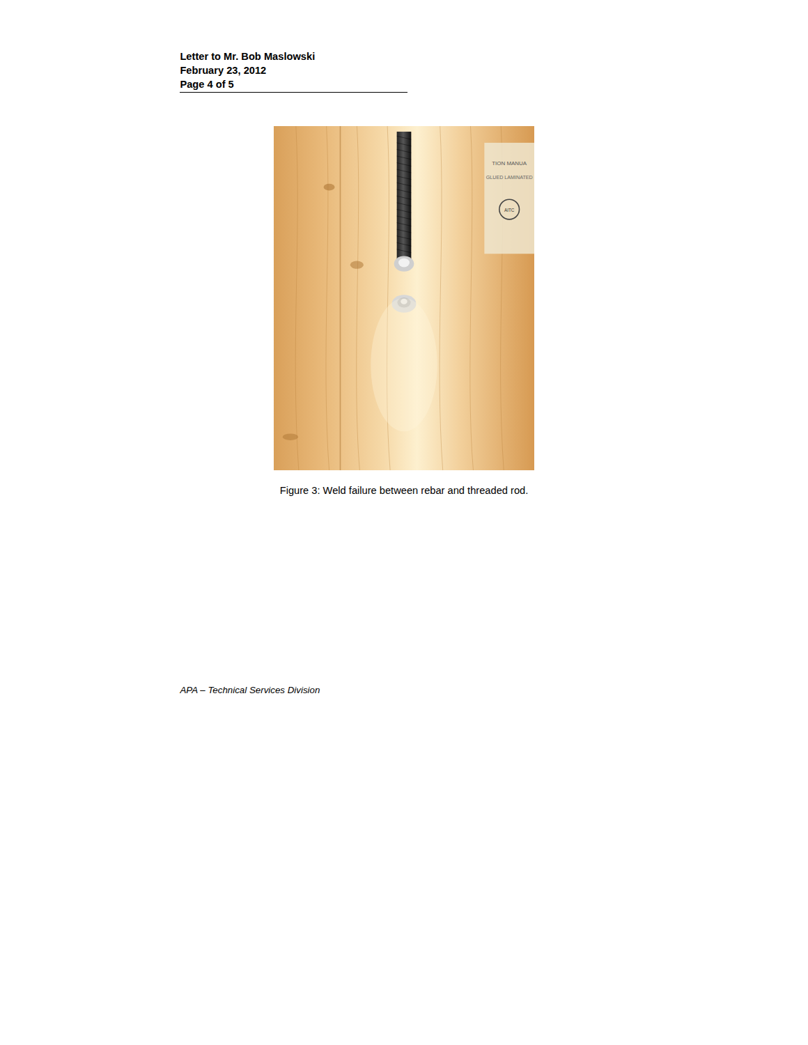Letter to Mr. Bob Maslowski February 23, 2012 Page 4 of 5
Figure 3: Weld failure between rebar and threaded rod.
APA – Technical Services Division